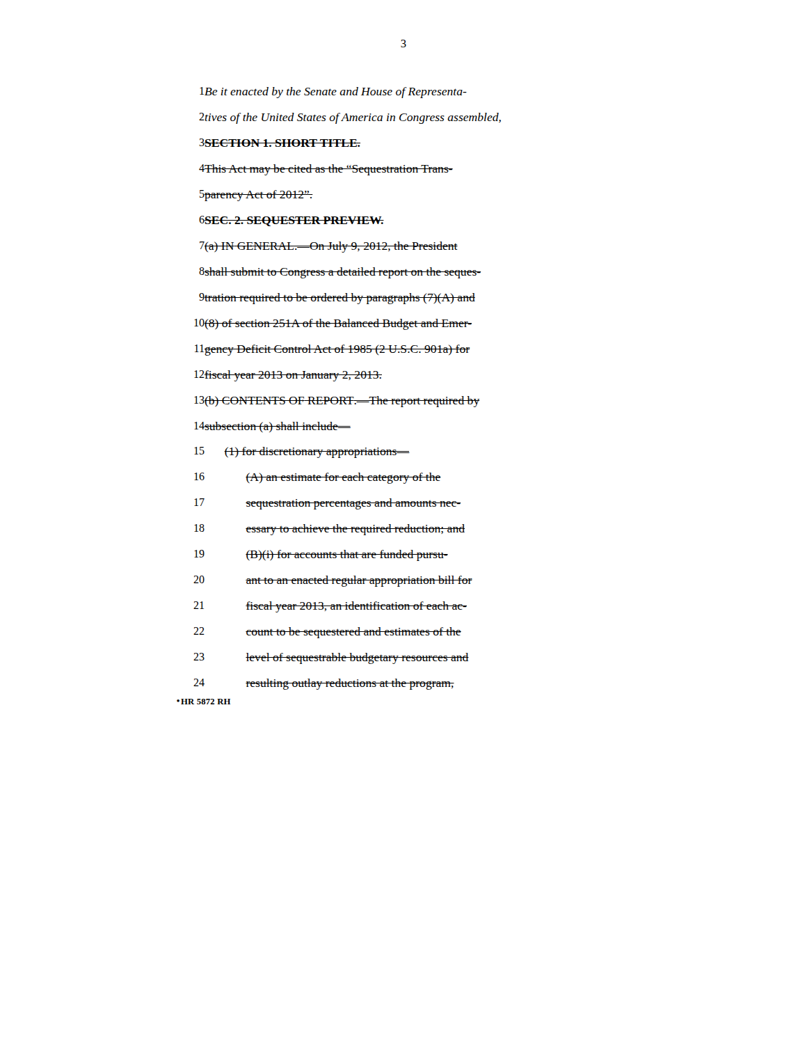3
| 1 | Be it enacted by the Senate and House of Representa- |
| 2 | tives of the United States of America in Congress assembled, |
| 3 | SECTION 1. SHORT TITLE. |
| 4 | This Act may be cited as the “Sequestration Trans- |
| 5 | parency Act of 2012”. |
| 6 | SEC. 2. SEQUESTER PREVIEW. |
| 7 | (a) I N G ENERAL .—On July 9, 2012, the President |
| 8 | shall submit to Congress a detailed report on the seques- |
| 9 | tration required to be ordered by paragraphs (7)(A) and |
| 10 | (8) of section 251A of the Balanced Budget and Emer- |
| 11 | gency Deficit Control Act of 1985 (2 U.S.C. 901a) for |
| 12 | fiscal year 2013 on January 2, 2013. |
| 13 | (b) C ONTENTS OF R EPORT .—The report required by |
| 14 | subsection (a) shall include— |
| 15 | (1) for discretionary appropriations— |
| 16 | (A) an estimate for each category of the |
| 17 | sequestration percentages and amounts nec- |
| 18 | essary to achieve the required reduction; and |
| 19 | (B)(i) for accounts that are funded pursu- |
| 20 | ant to an enacted regular appropriation bill for |
| 21 | fiscal year 2013, an identification of each ac- |
| 22 | count to be sequestered and estimates of the |
| 23 | level of sequestrable budgetary resources and |
| 24 | resulting outlay reductions at the program, |
•HR 5872 RH